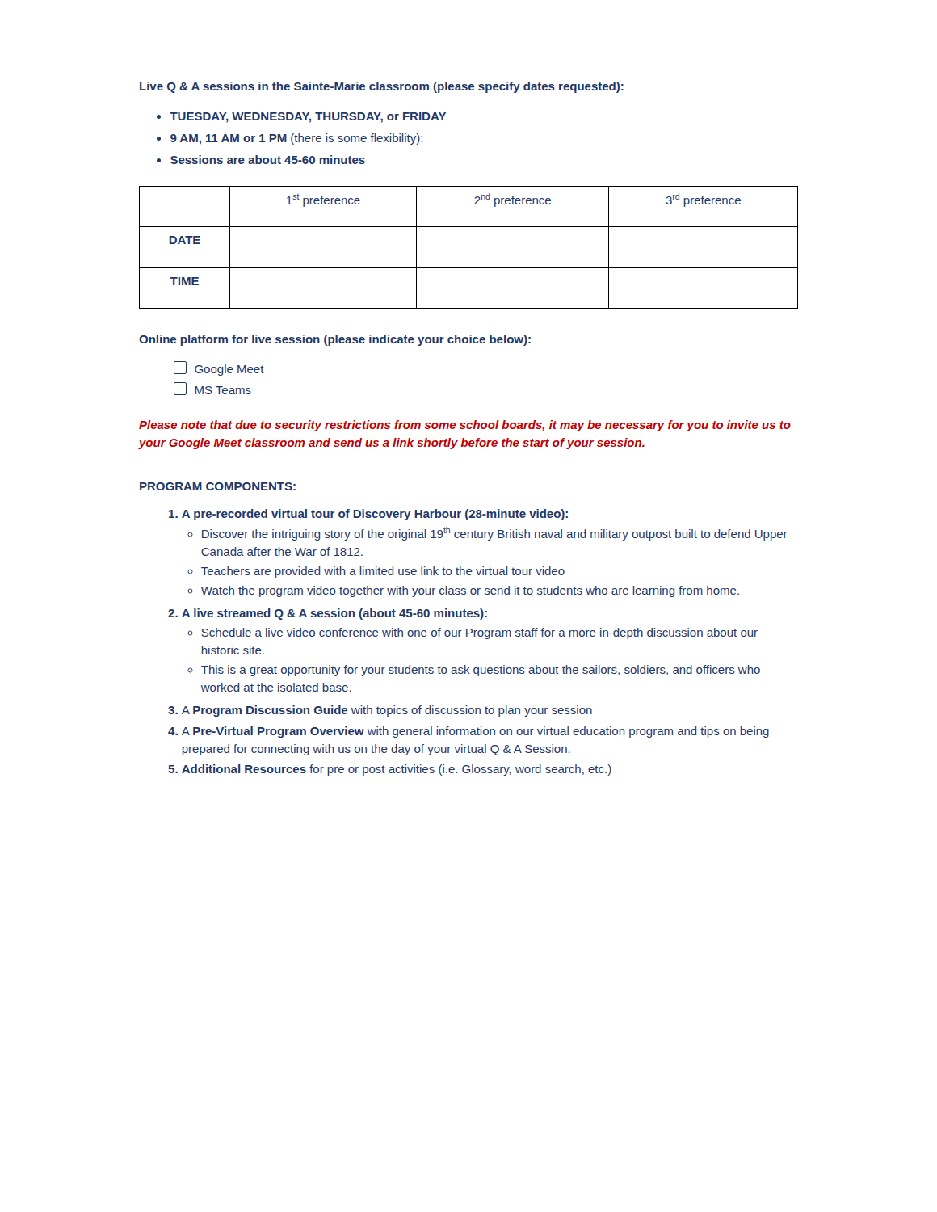Live Q & A sessions in the Sainte-Marie classroom (please specify dates requested):
TUESDAY, WEDNESDAY, THURSDAY, or FRIDAY
9 AM, 11 AM or 1 PM (there is some flexibility):
Sessions are about 45-60 minutes
| | 1 st preference | 2 nd preference | 3 rd preference |
| DATE | | | |
| TIME | | | |
Online platform for live session (please indicate your choice below):
Google Meet
MS Teams
Please note that due to security restrictions from some school boards, it may be necessary for you to invite us to your Google Meet classroom and send us a link shortly before the start of your session.
PROGRAM COMPONENTS:
A pre-recorded virtual tour of Discovery Harbour (28-minute video):
Discover the intriguing story of the original 19th century British naval and military outpost built to defend Upper Canada after the War of 1812.
Teachers are provided with a limited use link to the virtual tour video
Watch the program video together with your class or send it to students who are learning from home.
A live streamed Q & A session (about 45-60 minutes):
Schedule a live video conference with one of our Program staff for a more in-depth discussion about our historic site.
This is a great opportunity for your students to ask questions about the sailors, soldiers, and officers who worked at the isolated base.
A Program Discussion Guide with topics of discussion to plan your session
A Pre-Virtual Program Overview with general information on our virtual education program and tips on being prepared for connecting with us on the day of your virtual Q & A Session.
Additional Resources for pre or post activities (i.e. Glossary, word search, etc.)